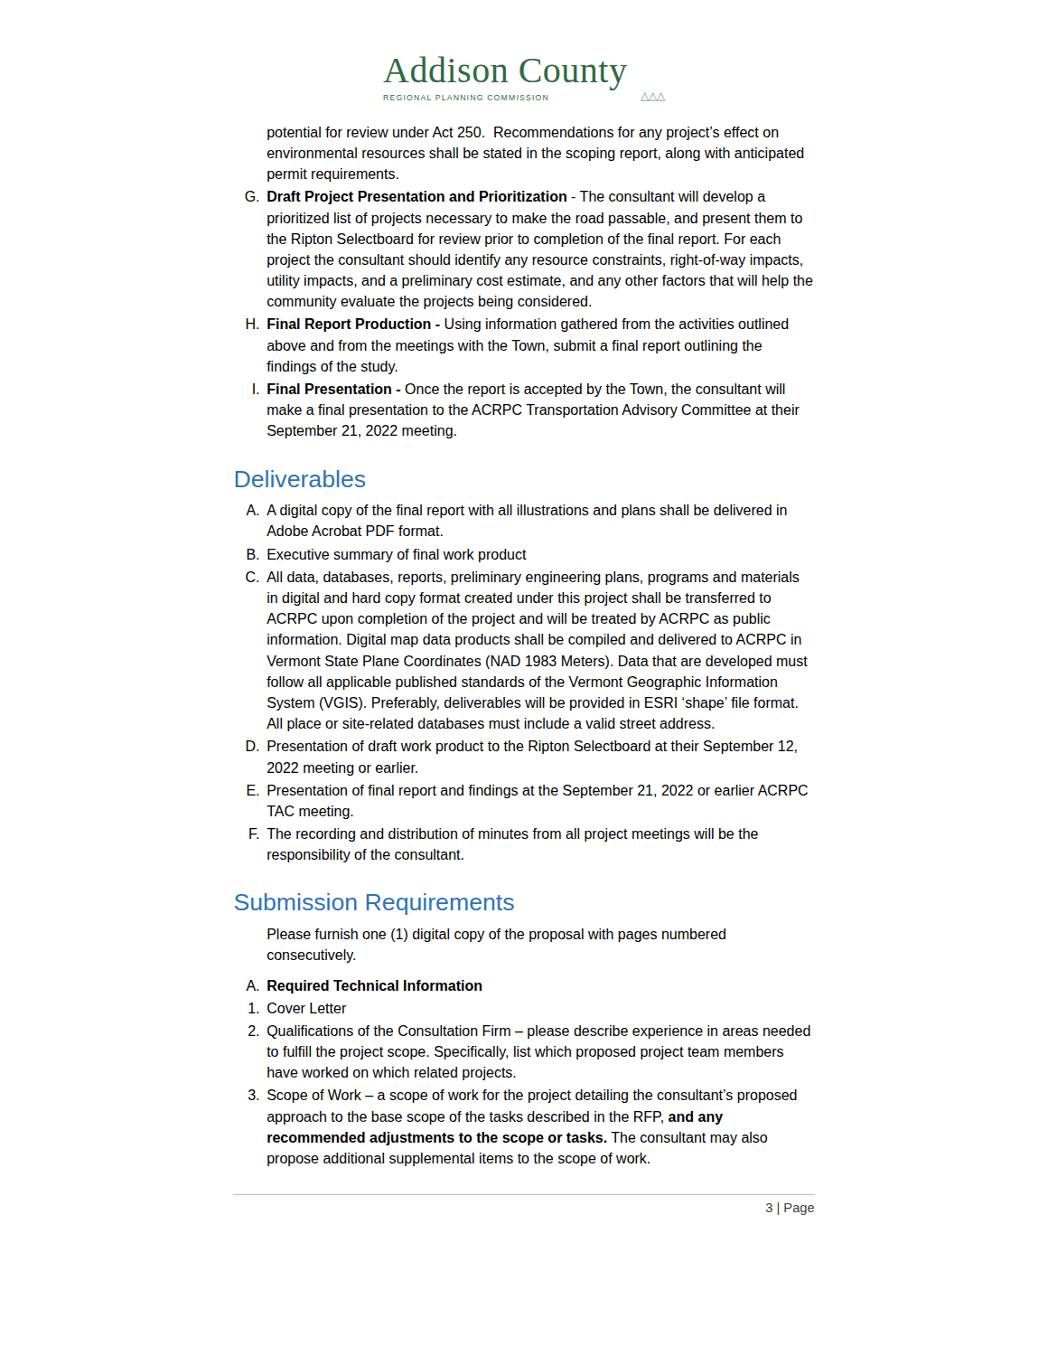Addison County
Regional Planning Commission △△△
potential for review under Act 250. Recommendations for any project’s effect on environmental resources shall be stated in the scoping report, along with anticipated permit requirements.
Draft Project Presentation and Prioritization - The consultant will develop a prioritized list of projects necessary to make the road passable, and present them to the Ripton Selectboard for review prior to completion of the final report. For each project the consultant should identify any resource constraints, right-of-way impacts, utility impacts, and a preliminary cost estimate, and any other factors that will help the community evaluate the projects being considered.
Final Report Production - Using information gathered from the activities outlined above and from the meetings with the Town, submit a final report outlining the findings of the study.
Final Presentation - Once the report is accepted by the Town, the consultant will make a final presentation to the ACRPC Transportation Advisory Committee at their September 21, 2022 meeting.
Deliverables
A digital copy of the final report with all illustrations and plans shall be delivered in Adobe Acrobat PDF format.
Executive summary of final work product
All data, databases, reports, preliminary engineering plans, programs and materials in digital and hard copy format created under this project shall be transferred to ACRPC upon completion of the project and will be treated by ACRPC as public information. Digital map data products shall be compiled and delivered to ACRPC in Vermont State Plane Coordinates (NAD 1983 Meters). Data that are developed must follow all applicable published standards of the Vermont Geographic Information System (VGIS). Preferably, deliverables will be provided in ESRI ‘shape’ file format. All place or site-related databases must include a valid street address.
Presentation of draft work product to the Ripton Selectboard at their September 12, 2022 meeting or earlier.
Presentation of final report and findings at the September 21, 2022 or earlier ACRPC TAC meeting.
The recording and distribution of minutes from all project meetings will be the responsibility of the consultant.
Submission Requirements
Please furnish one (1) digital copy of the proposal with pages numbered consecutively.
Required Technical Information
Cover Letter
Qualifications of the Consultation Firm – please describe experience in areas needed to fulfill the project scope. Specifically, list which proposed project team members have worked on which related projects.
Scope of Work – a scope of work for the project detailing the consultant’s proposed approach to the base scope of the tasks described in the RFP, and any recommended adjustments to the scope or tasks. The consultant may also propose additional supplemental items to the scope of work.
3 | Page